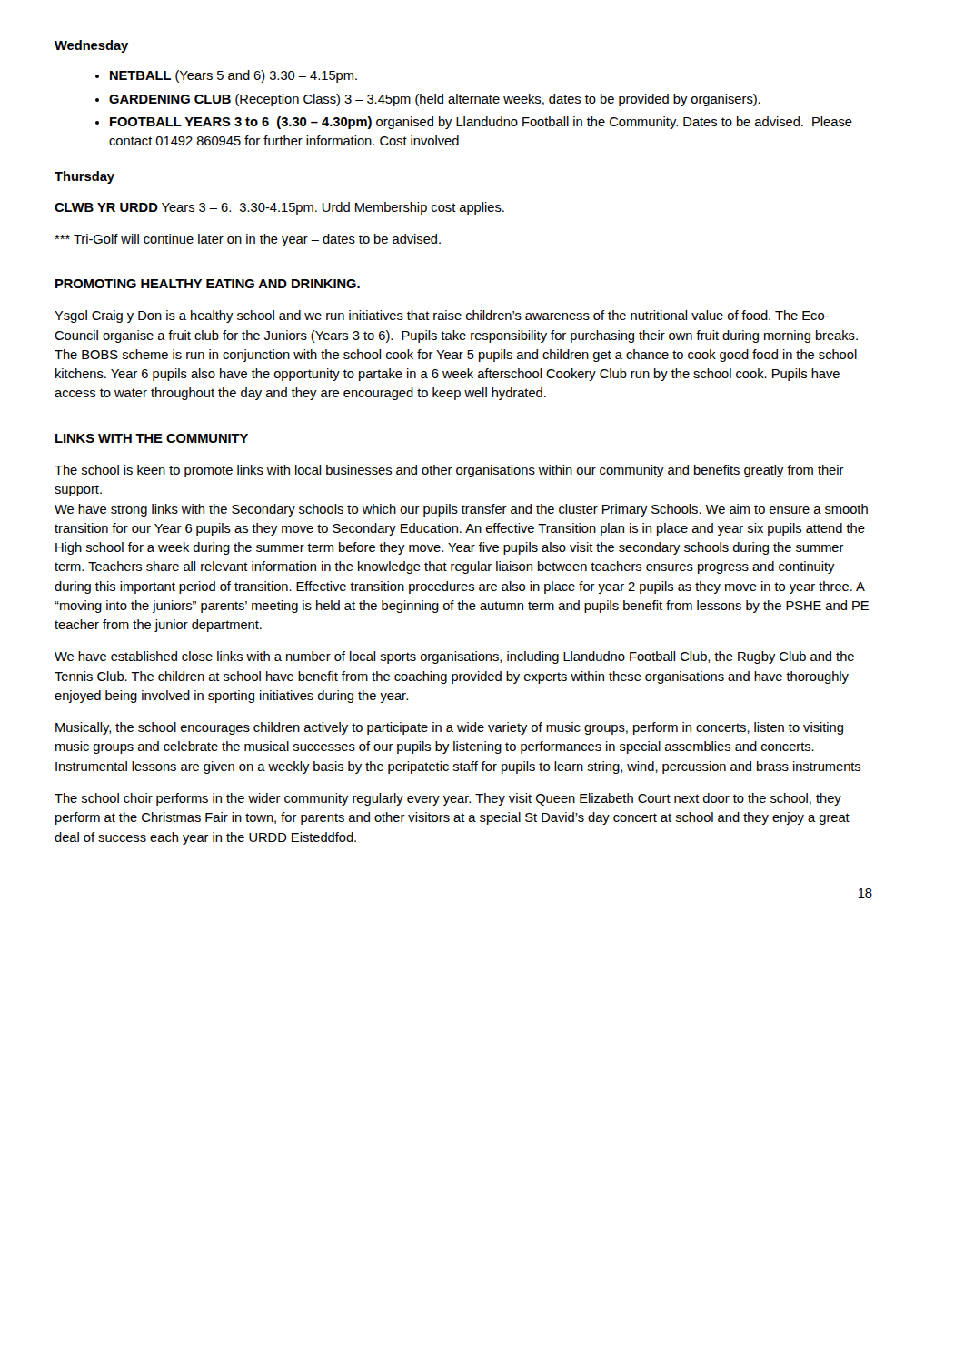Wednesday
NETBALL (Years 5 and 6) 3.30 – 4.15pm.
GARDENING CLUB (Reception Class) 3 – 3.45pm (held alternate weeks, dates to be provided by organisers).
FOOTBALL YEARS 3 to 6 (3.30 – 4.30pm) organised by Llandudno Football in the Community. Dates to be advised. Please contact 01492 860945 for further information. Cost involved
Thursday
CLWB YR URDD Years 3 – 6. 3.30-4.15pm. Urdd Membership cost applies.
*** Tri-Golf will continue later on in the year – dates to be advised.
PROMOTING HEALTHY EATING AND DRINKING.
Ysgol Craig y Don is a healthy school and we run initiatives that raise children’s awareness of the nutritional value of food. The Eco-Council organise a fruit club for the Juniors (Years 3 to 6). Pupils take responsibility for purchasing their own fruit during morning breaks. The BOBS scheme is run in conjunction with the school cook for Year 5 pupils and children get a chance to cook good food in the school kitchens. Year 6 pupils also have the opportunity to partake in a 6 week afterschool Cookery Club run by the school cook. Pupils have access to water throughout the day and they are encouraged to keep well hydrated.
LINKS WITH THE COMMUNITY
The school is keen to promote links with local businesses and other organisations within our community and benefits greatly from their support.
We have strong links with the Secondary schools to which our pupils transfer and the cluster Primary Schools. We aim to ensure a smooth transition for our Year 6 pupils as they move to Secondary Education. An effective Transition plan is in place and year six pupils attend the High school for a week during the summer term before they move. Year five pupils also visit the secondary schools during the summer term. Teachers share all relevant information in the knowledge that regular liaison between teachers ensures progress and continuity during this important period of transition. Effective transition procedures are also in place for year 2 pupils as they move in to year three. A “moving into the juniors” parents’ meeting is held at the beginning of the autumn term and pupils benefit from lessons by the PSHE and PE teacher from the junior department.
We have established close links with a number of local sports organisations, including Llandudno Football Club, the Rugby Club and the Tennis Club. The children at school have benefit from the coaching provided by experts within these organisations and have thoroughly enjoyed being involved in sporting initiatives during the year.
Musically, the school encourages children actively to participate in a wide variety of music groups, perform in concerts, listen to visiting music groups and celebrate the musical successes of our pupils by listening to performances in special assemblies and concerts. Instrumental lessons are given on a weekly basis by the peripatetic staff for pupils to learn string, wind, percussion and brass instruments
The school choir performs in the wider community regularly every year. They visit Queen Elizabeth Court next door to the school, they perform at the Christmas Fair in town, for parents and other visitors at a special St David’s day concert at school and they enjoy a great deal of success each year in the URDD Eisteddfod.
18